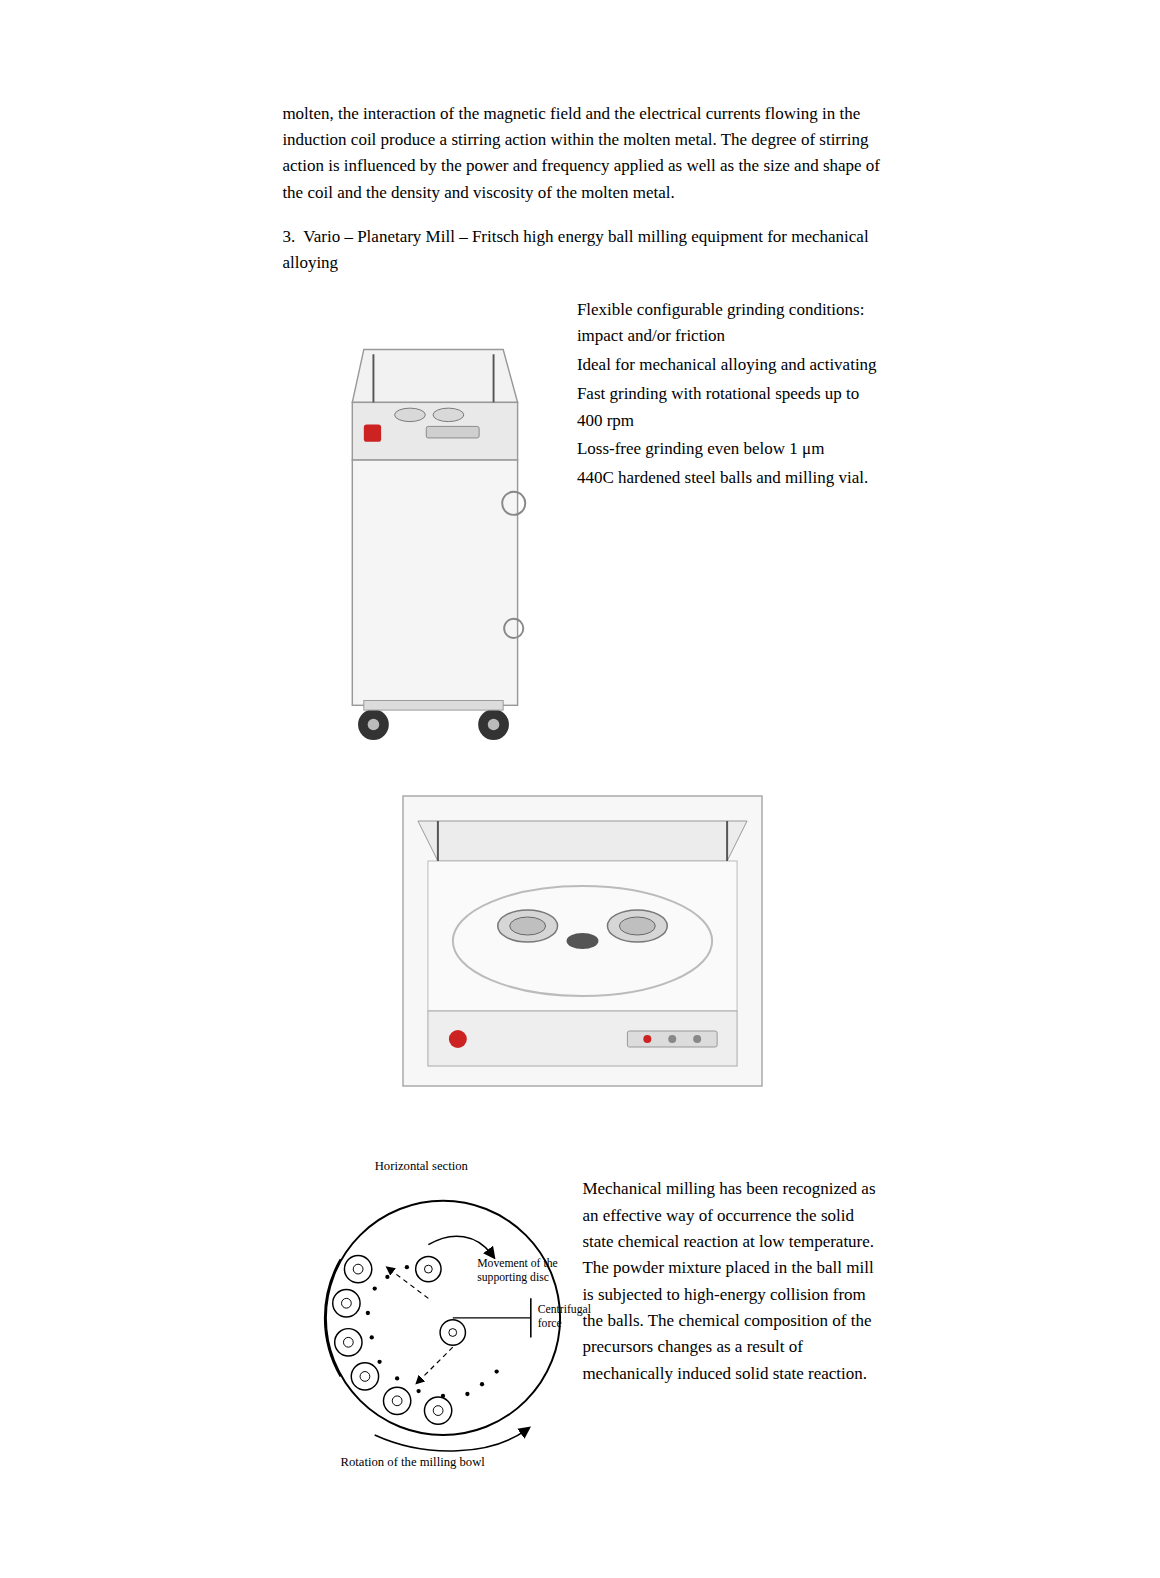molten, the interaction of the magnetic field and the electrical currents flowing in the induction coil produce a stirring action within the molten metal. The degree of stirring action is influenced by the power and frequency applied as well as the size and shape of the coil and the density and viscosity of the molten metal.
3. Vario – Planetary Mill – Fritsch high energy ball milling equipment for mechanical alloying
Flexible configurable grinding conditions: impact and/or friction
Ideal for mechanical alloying and activating
Fast grinding with rotational speeds up to 400 rpm
Loss-free grinding even below 1 μm
440C hardened steel balls and milling vial.
Mechanical milling has been recognized as an effective way of occurrence the solid state chemical reaction at low temperature. The powder mixture placed in the ball mill is subjected to high-energy collision from the balls. The chemical composition of the precursors changes as a result of mechanically induced solid state reaction.